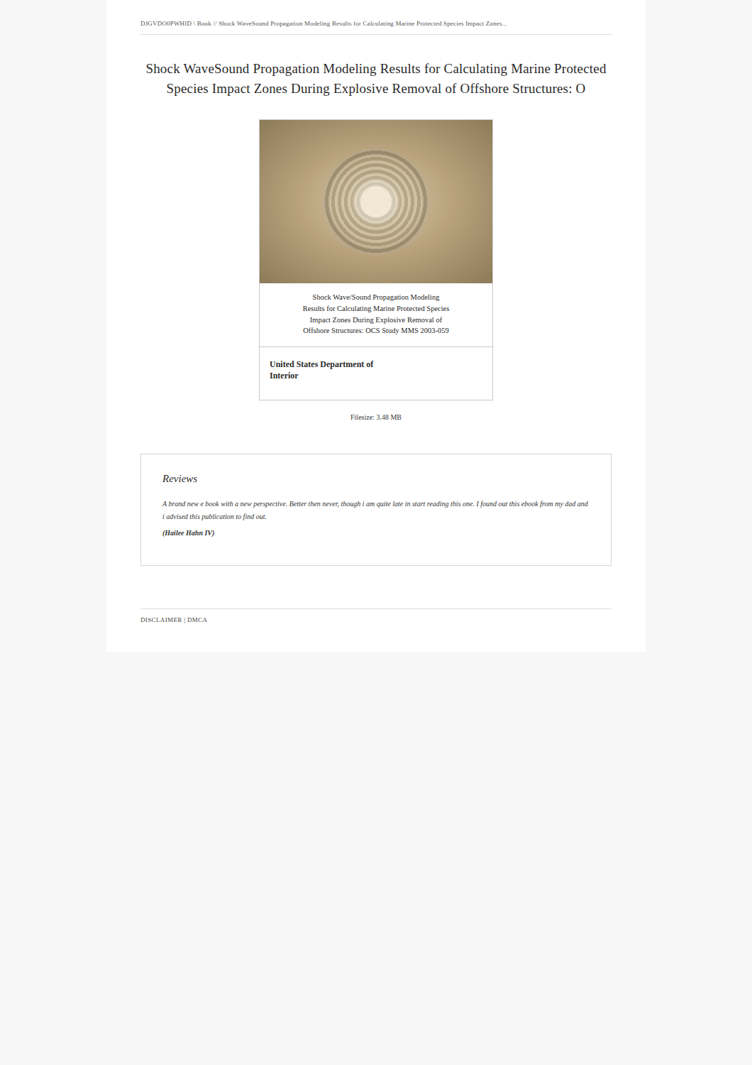DJGVDO0PWHID \ Book // Shock WaveSound Propagation Modeling Results for Calculating Marine Protected Species Impact Zones...
Shock WaveSound Propagation Modeling Results for Calculating Marine Protected Species Impact Zones During Explosive Removal of Offshore Structures: O
Shock Wave/Sound Propagation Modeling
Results for Calculating Marine Protected Species
Impact Zones During Explosive Removal of
Offshore Structures: OCS Study MMS 2003-059
United States Department of
Interior
Filesize: 3.48 MB
Reviews
A brand new e book with a new perspective. Better then never, though i am quite late in start reading this one. I found out this ebook from my dad and i advised this publication to find out.
(Hailee Hahn IV)
DISCLAIMER | DMCA